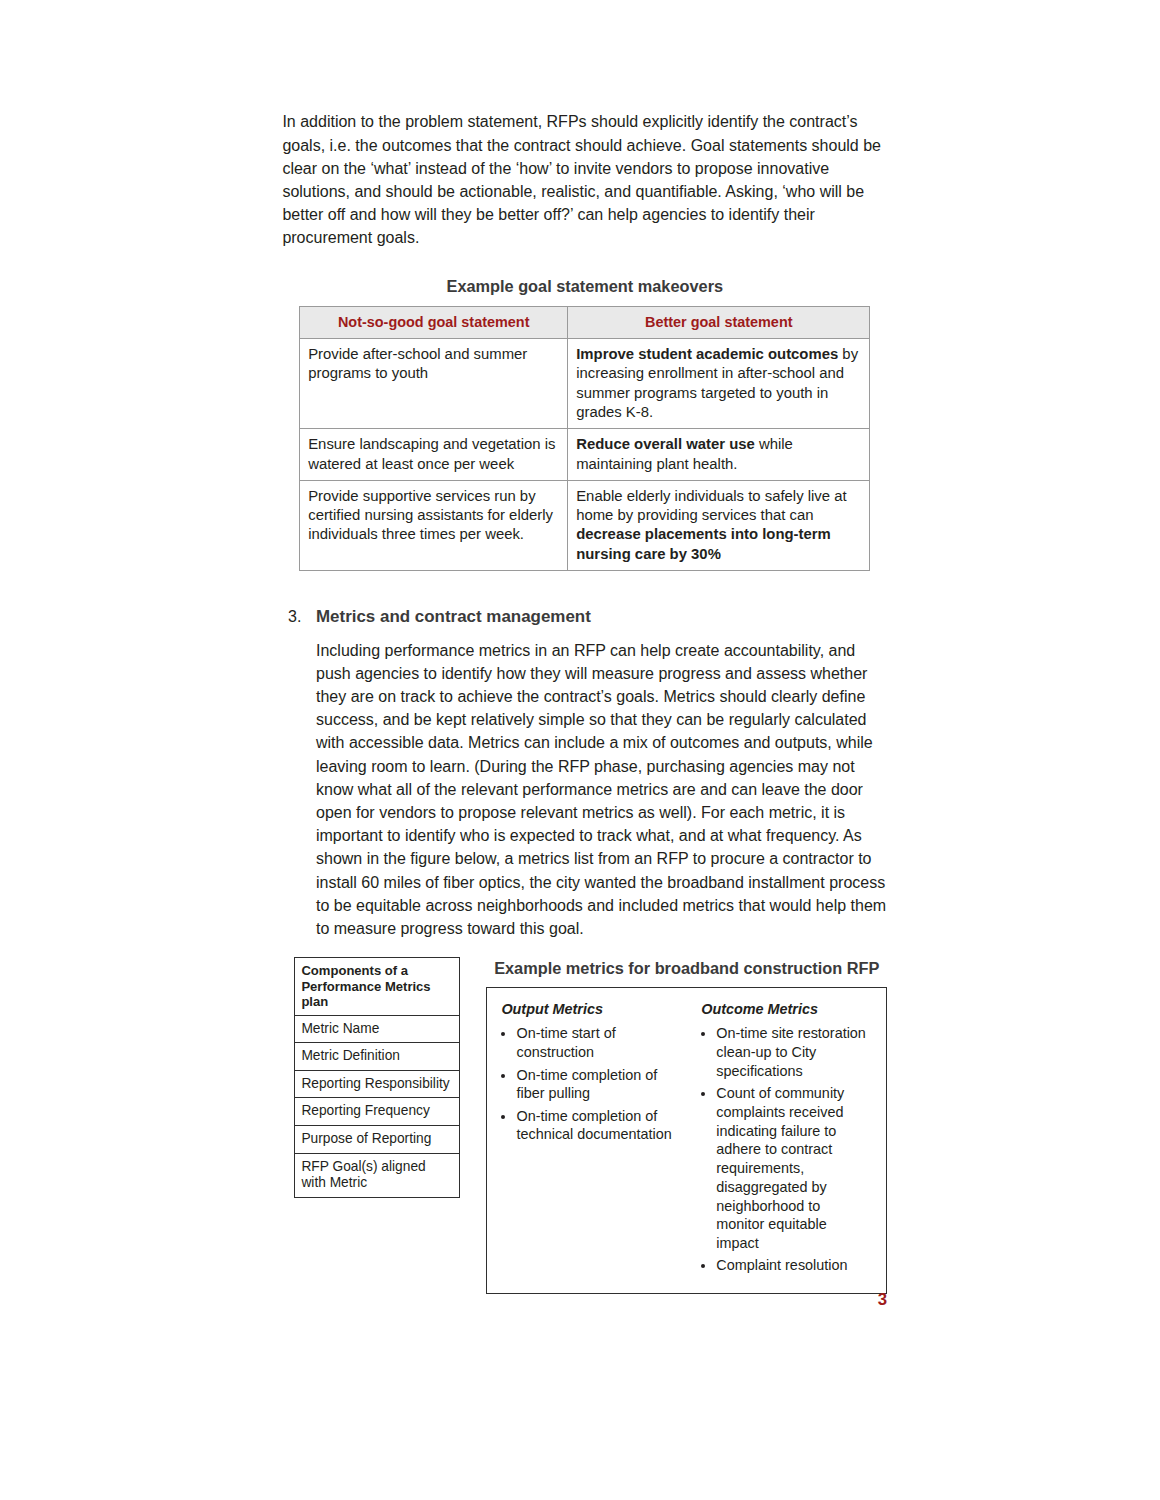In addition to the problem statement, RFPs should explicitly identify the contract’s goals, i.e. the outcomes that the contract should achieve. Goal statements should be clear on the ‘what’ instead of the ‘how’ to invite vendors to propose innovative solutions, and should be actionable, realistic, and quantifiable. Asking, ‘who will be better off and how will they be better off?’ can help agencies to identify their procurement goals.
Example goal statement makeovers
| Not-so-good goal statement | Better goal statement |
| --- | --- |
| Provide after-school and summer programs to youth | Improve student academic outcomes by increasing enrollment in after-school and summer programs targeted to youth in grades K-8. |
| Ensure landscaping and vegetation is watered at least once per week | Reduce overall water use while maintaining plant health. |
| Provide supportive services run by certified nursing assistants for elderly individuals three times per week. | Enable elderly individuals to safely live at home by providing services that can decrease placements into long-term nursing care by 30% |
Metrics and contract management
Including performance metrics in an RFP can help create accountability, and push agencies to identify how they will measure progress and assess whether they are on track to achieve the contract’s goals. Metrics should clearly define success, and be kept relatively simple so that they can be regularly calculated with accessible data. Metrics can include a mix of outcomes and outputs, while leaving room to learn. (During the RFP phase, purchasing agencies may not know what all of the relevant performance metrics are and can leave the door open for vendors to propose relevant metrics as well). For each metric, it is important to identify who is expected to track what, and at what frequency. As shown in the figure below, a metrics list from an RFP to procure a contractor to install 60 miles of fiber optics, the city wanted the broadband installment process to be equitable across neighborhoods and included metrics that would help them to measure progress toward this goal.
| Components of a Performance Metrics plan |
| --- |
| Metric Name |
| Metric Definition |
| Reporting Responsibility |
| Reporting Frequency |
| Purpose of Reporting |
| RFP Goal(s) aligned with Metric |
Example metrics for broadband construction RFP
Output Metrics
On-time start of construction
On-time completion of fiber pulling
On-time completion of technical documentation
Outcome Metrics
On-time site restoration clean-up to City specifications
Count of community complaints received indicating failure to adhere to contract requirements, disaggregated by neighborhood to monitor equitable impact
Complaint resolution
3